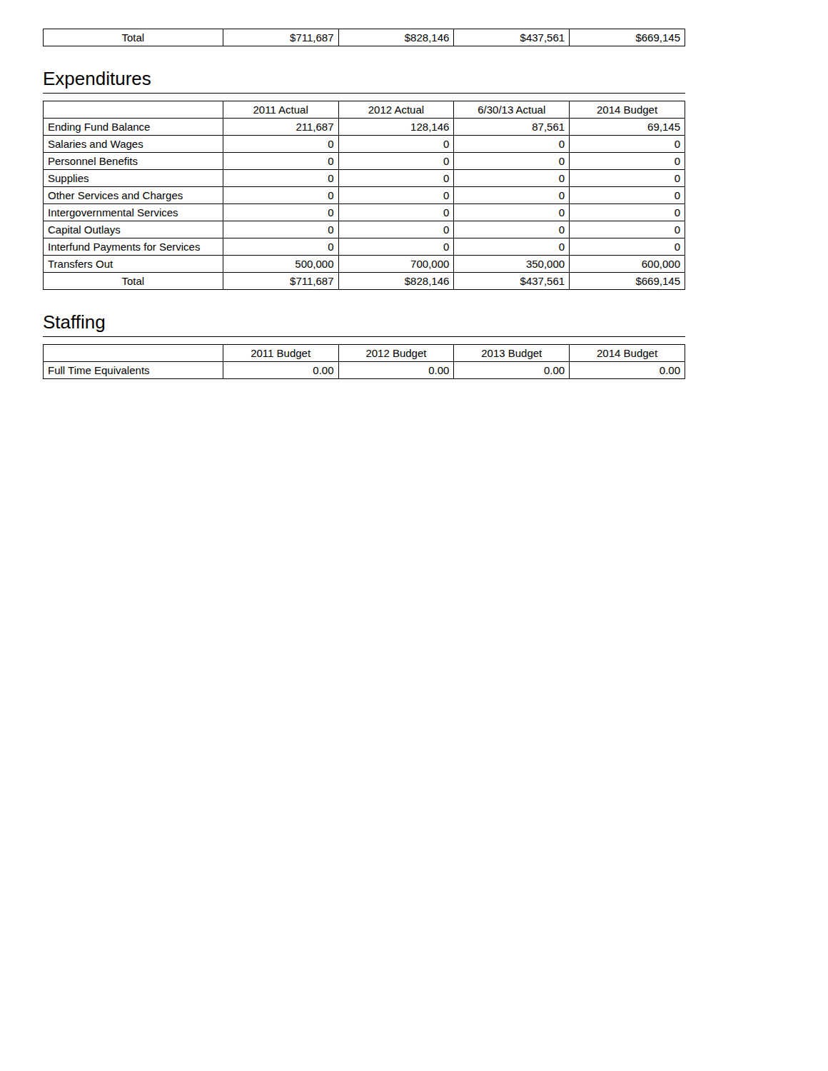| Total | $711,687 | $828,146 | $437,561 | $669,145 |
Expenditures
| | 2011 Actual | 2012 Actual | 6/30/13 Actual | 2014 Budget |
| --- | --- | --- | --- | --- |
| Ending Fund Balance | 211,687 | 128,146 | 87,561 | 69,145 |
| Salaries and Wages | 0 | 0 | 0 | 0 |
| Personnel Benefits | 0 | 0 | 0 | 0 |
| Supplies | 0 | 0 | 0 | 0 |
| Other Services and Charges | 0 | 0 | 0 | 0 |
| Intergovernmental Services | 0 | 0 | 0 | 0 |
| Capital Outlays | 0 | 0 | 0 | 0 |
| Interfund Payments for Services | 0 | 0 | 0 | 0 |
| Transfers Out | 500,000 | 700,000 | 350,000 | 600,000 |
| Total | $711,687 | $828,146 | $437,561 | $669,145 |
Staffing
| | 2011 Budget | 2012 Budget | 2013 Budget | 2014 Budget |
| --- | --- | --- | --- | --- |
| Full Time Equivalents | 0.00 | 0.00 | 0.00 | 0.00 |